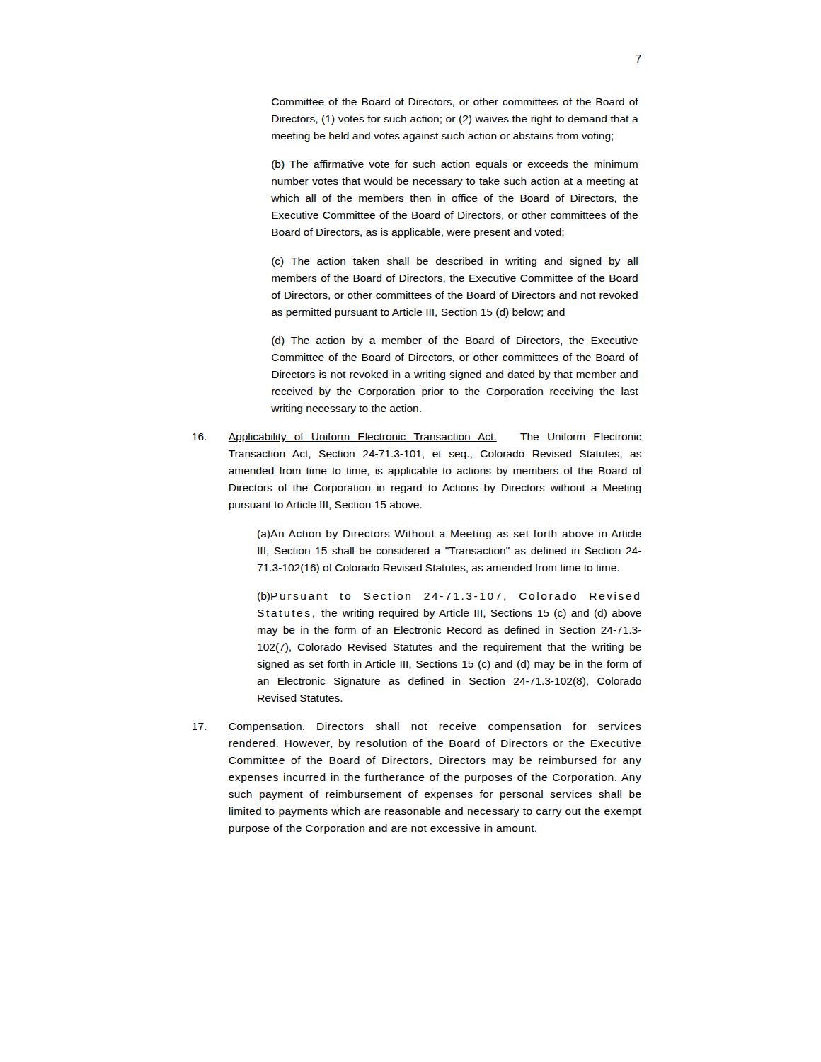7
Committee of the Board of Directors, or other committees of the Board of Directors, (1) votes for such action; or (2) waives the right to demand that a meeting be held and votes against such action or abstains from voting;
(b) The affirmative vote for such action equals or exceeds the minimum number votes that would be necessary to take such action at a meeting at which all of the members then in office of the Board of Directors, the Executive Committee of the Board of Directors, or other committees of the Board of Directors, as is applicable, were present and voted;
(c) The action taken shall be described in writing and signed by all members of the Board of Directors, the Executive Committee of the Board of Directors, or other committees of the Board of Directors and not revoked as permitted pursuant to Article III, Section 15 (d) below; and
(d) The action by a member of the Board of Directors, the Executive Committee of the Board of Directors, or other committees of the Board of Directors is not revoked in a writing signed and dated by that member and received by the Corporation prior to the Corporation receiving the last writing necessary to the action.
16.
Applicability of Uniform Electronic Transaction Act. The Uniform Electronic Transaction Act, Section 24-71.3-101, et seq., Colorado Revised Statutes, as amended from time to time, is applicable to actions by members of the Board of Directors of the Corporation in regard to Actions by Directors without a Meeting pursuant to Article III, Section 15 above.
(a)An Action by Directors Without a Meeting as set forth above in Article III, Section 15 shall be considered a "Transaction" as defined in Section 24-71.3-102(16) of Colorado Revised Statutes, as amended from time to time.
(b)Pursuant to Section 24-71.3-107, Colorado Revised Statutes, the writing required by Article III, Sections 15 (c) and (d) above may be in the form of an Electronic Record as defined in Section 24-71.3-102(7), Colorado Revised Statutes and the requirement that the writing be signed as set forth in Article III, Sections 15 (c) and (d) may be in the form of an Electronic Signature as defined in Section 24-71.3-102(8), Colorado Revised Statutes.
17.
Compensation. Directors shall not receive compensation for services rendered. However, by resolution of the Board of Directors or the Executive Committee of the Board of Directors, Directors may be reimbursed for any expenses incurred in the furtherance of the purposes of the Corporation. Any such payment of reimbursement of expenses for personal services shall be limited to payments which are reasonable and necessary to carry out the exempt purpose of the Corporation and are not excessive in amount.